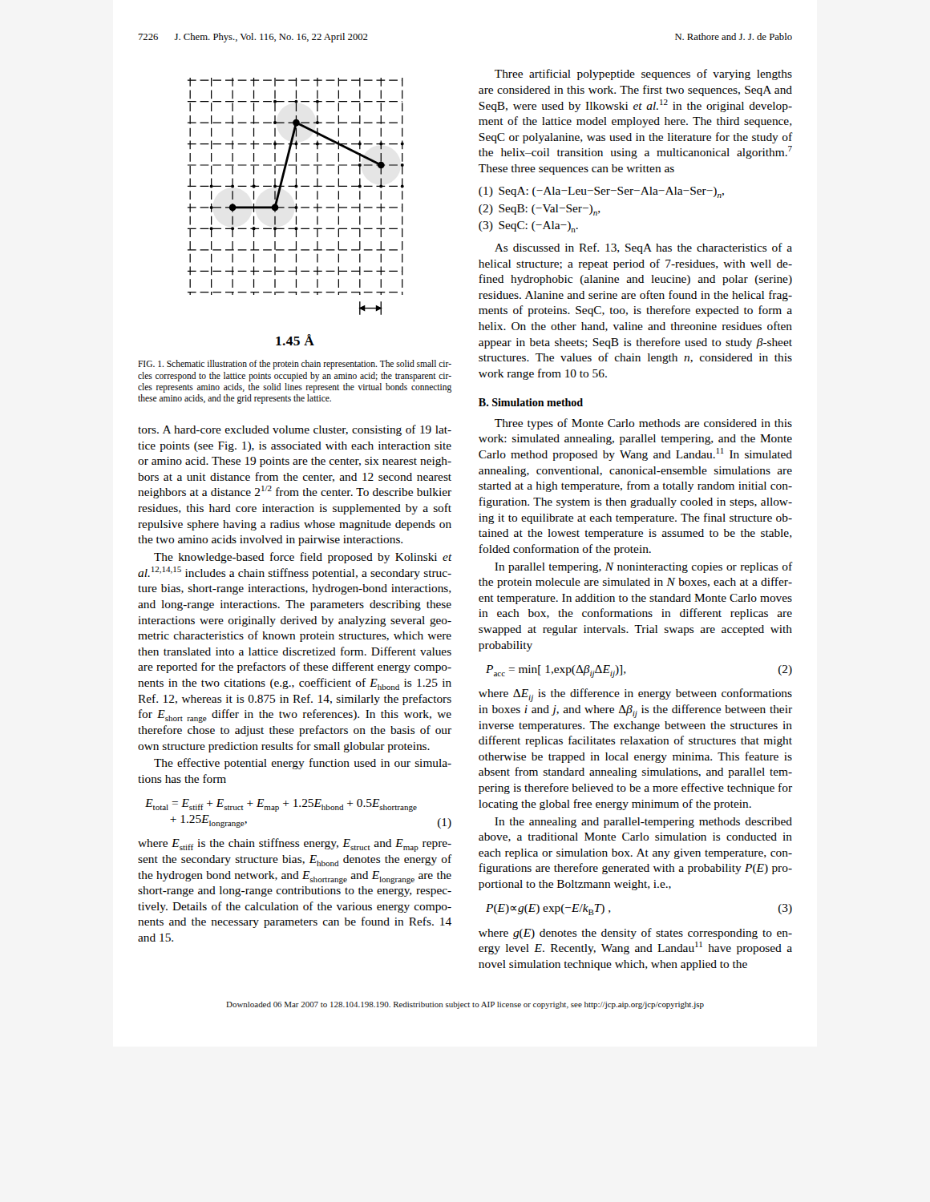7226 J. Chem. Phys., Vol. 116, No. 16, 22 April 2002 N. Rathore and J. J. de Pablo
1.45 Å
FIG. 1. Schematic illustration of the protein chain representation. The solid small circles correspond to the lattice points occupied by an amino acid; the transparent circles represents amino acids, the solid lines represent the virtual bonds connecting these amino acids, and the grid represents the lattice.
tors. A hard-core excluded volume cluster, consisting of 19 lattice points (see Fig. 1), is associated with each interaction site or amino acid. These 19 points are the center, six nearest neighbors at a unit distance from the center, and 12 second nearest neighbors at a distance 21/2 from the center. To describe bulkier residues, this hard core interaction is supplemented by a soft repulsive sphere having a radius whose magnitude depends on the two amino acids involved in pairwise interactions.
The knowledge-based force field proposed by Kolinski et al.12,14,15 includes a chain stiffness potential, a secondary structure bias, short-range interactions, hydrogen-bond interactions, and long-range interactions. The parameters describing these interactions were originally derived by analyzing several geometric characteristics of known protein structures, which were then translated into a lattice discretized form. Different values are reported for the prefactors of these different energy components in the two citations (e.g., coefficient of Ehbond is 1.25 in Ref. 12, whereas it is 0.875 in Ref. 14, similarly the prefactors for Eshort range differ in the two references). In this work, we therefore chose to adjust these prefactors on the basis of our own structure prediction results for small globular proteins.
The effective potential energy function used in our simulations has the form
Etotal = Estiff + Estruct + Emap + 1.25Ehbond + 0.5Eshortrange + 1.25Elongrange, (1)
where Estiff is the chain stiffness energy, Estruct and Emap represent the secondary structure bias, Ehbond denotes the energy of the hydrogen bond network, and Eshortrange and Elongrange are the short-range and long-range contributions to the energy, respectively. Details of the calculation of the various energy components and the necessary parameters can be found in Refs. 14 and 15.
Three artificial polypeptide sequences of varying lengths are considered in this work. The first two sequences, SeqA and SeqB, were used by Ilkowski et al.12 in the original development of the lattice model employed here. The third sequence, SeqC or polyalanine, was used in the literature for the study of the helix–coil transition using a multicanonical algorithm.7 These three sequences can be written as
(1) SeqA: (−Ala−Leu−Ser−Ser−Ala−Ala−Ser−)n,
(2) SeqB: (−Val−Ser−)n,
(3) SeqC: (−Ala−)n.
As discussed in Ref. 13, SeqA has the characteristics of a helical structure; a repeat period of 7-residues, with well defined hydrophobic (alanine and leucine) and polar (serine) residues. Alanine and serine are often found in the helical fragments of proteins. SeqC, too, is therefore expected to form a helix. On the other hand, valine and threonine residues often appear in beta sheets; SeqB is therefore used to study β-sheet structures. The values of chain length n, considered in this work range from 10 to 56.
B. Simulation method
Three types of Monte Carlo methods are considered in this work: simulated annealing, parallel tempering, and the Monte Carlo method proposed by Wang and Landau.11 In simulated annealing, conventional, canonical-ensemble simulations are started at a high temperature, from a totally random initial configuration. The system is then gradually cooled in steps, allowing it to equilibrate at each temperature. The final structure obtained at the lowest temperature is assumed to be the stable, folded conformation of the protein.
In parallel tempering, N noninteracting copies or replicas of the protein molecule are simulated in N boxes, each at a different temperature. In addition to the standard Monte Carlo moves in each box, the conformations in different replicas are swapped at regular intervals. Trial swaps are accepted with probability
Pacc = min[ 1,exp(ΔβijΔEij)], (2)
where ΔEij is the difference in energy between conformations in boxes i and j, and where Δβij is the difference between their inverse temperatures. The exchange between the structures in different replicas facilitates relaxation of structures that might otherwise be trapped in local energy minima. This feature is absent from standard annealing simulations, and parallel tempering is therefore believed to be a more effective technique for locating the global free energy minimum of the protein.
In the annealing and parallel-tempering methods described above, a traditional Monte Carlo simulation is conducted in each replica or simulation box. At any given temperature, configurations are therefore generated with a probability P(E) proportional to the Boltzmann weight, i.e.,
P(E)∝g(E) exp(−E/kBT) , (3)
where g(E) denotes the density of states corresponding to energy level E. Recently, Wang and Landau11 have proposed a novel simulation technique which, when applied to the
Downloaded 06 Mar 2007 to 128.104.198.190. Redistribution subject to AIP license or copyright, see http://jcp.aip.org/jcp/copyright.jsp